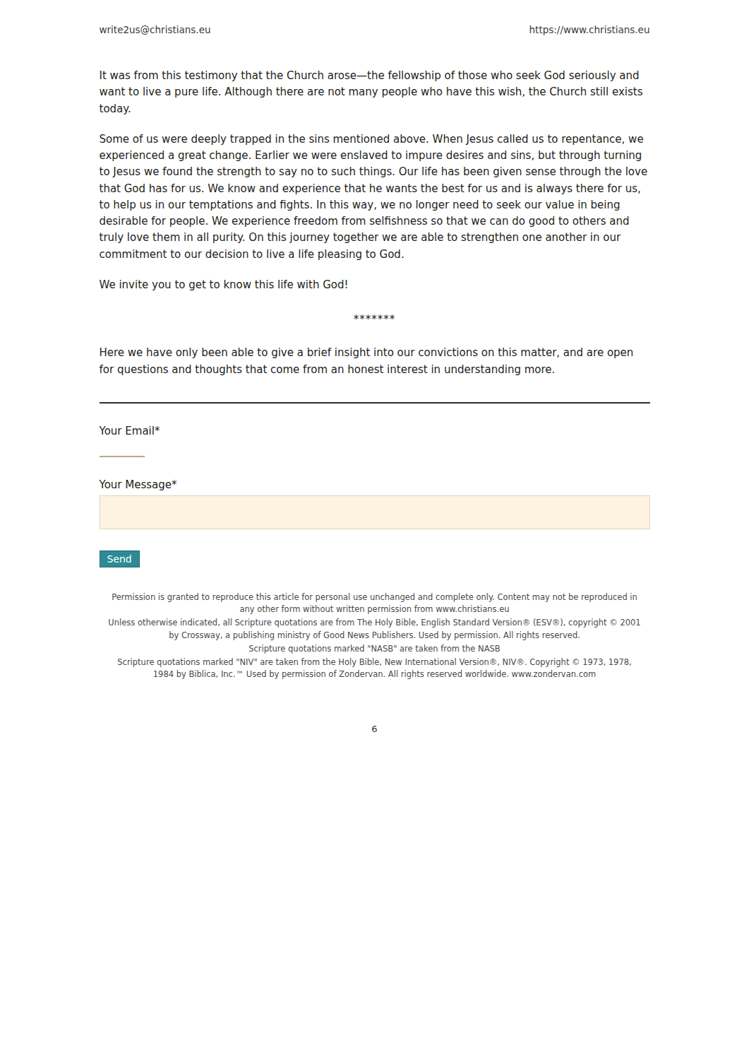write2us@christians.eu https://www.christians.eu
It was from this testimony that the Church arose—the fellowship of those who seek God seriously and want to live a pure life. Although there are not many people who have this wish, the Church still exists today.
Some of us were deeply trapped in the sins mentioned above. When Jesus called us to repentance, we experienced a great change. Earlier we were enslaved to impure desires and sins, but through turning to Jesus we found the strength to say no to such things. Our life has been given sense through the love that God has for us. We know and experience that he wants the best for us and is always there for us, to help us in our temptations and fights. In this way, we no longer need to seek our value in being desirable for people. We experience freedom from selfishness so that we can do good to others and truly love them in all purity. On this journey together we are able to strengthen one another in our commitment to our decision to live a life pleasing to God.
We invite you to get to know this life with God!
*******
Here we have only been able to give a brief insight into our convictions on this matter, and are open for questions and thoughts that come from an honest interest in understanding more.
Your Email*
Your Message*
Send
Permission is granted to reproduce this article for personal use unchanged and complete only. Content may not be reproduced in any other form without written permission from www.christians.eu
Unless otherwise indicated, all Scripture quotations are from The Holy Bible, English Standard Version® (ESV®), copyright © 2001 by Crossway, a publishing ministry of Good News Publishers. Used by permission. All rights reserved.
Scripture quotations marked "NASB" are taken from the NASB
Scripture quotations marked "NIV" are taken from the Holy Bible, New International Version®, NIV®. Copyright © 1973, 1978, 1984 by Biblica, Inc.™ Used by permission of Zondervan. All rights reserved worldwide. www.zondervan.com
6